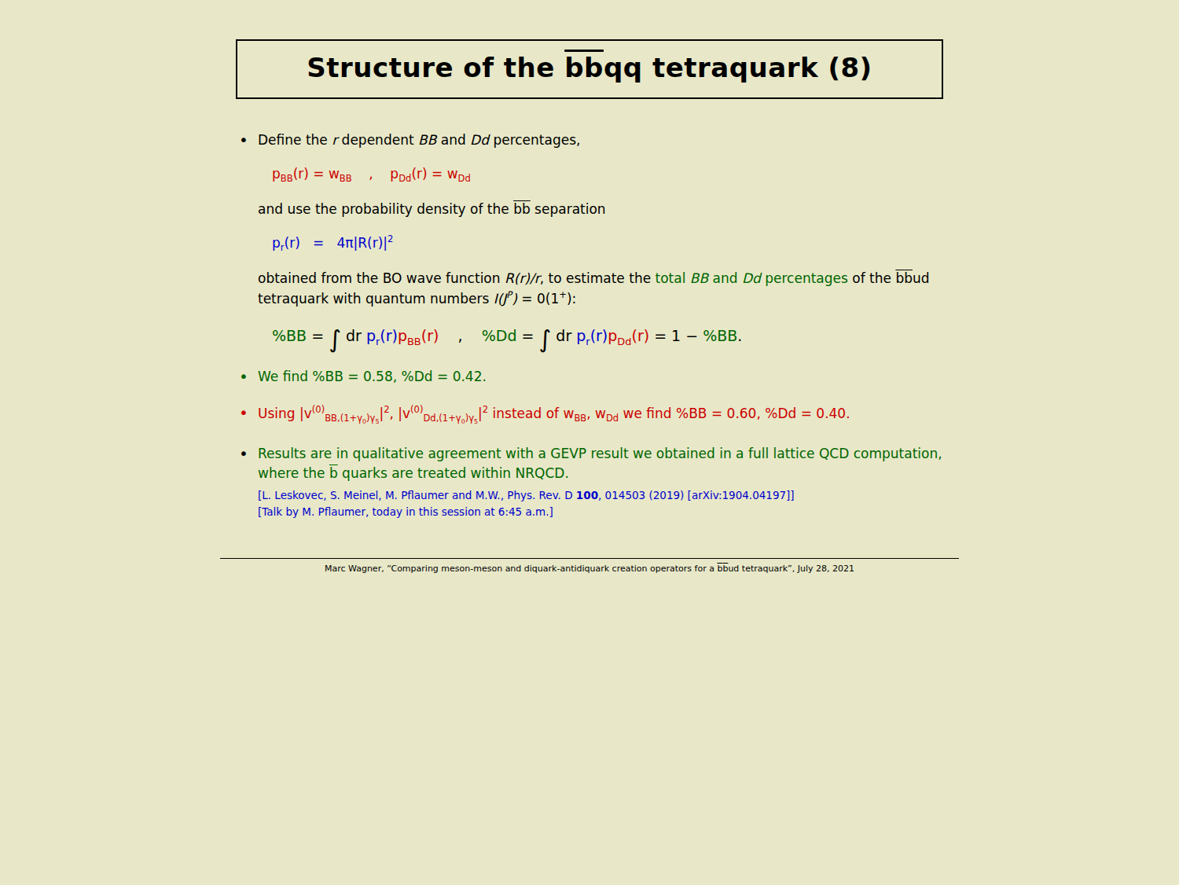Structure of the bbqq tetraquark (8)
Define the r dependent BB and Dd percentages,
pBB(r) = wBB , pDd(r) = wDd
and use the probability density of the bb separation
pr(r) = 4π|R(r)|2
obtained from the BO wave function R(r)/r, to estimate the total BB and Dd percentages of the bbud tetraquark with quantum numbers I(JP) = 0(1+):
%BB = ∫ dr pr(r) pBB(r) , %Dd = ∫ dr pr(r) pDd(r) = 1 − %BB.
We find %BB = 0.58, %Dd = 0.42.
Using |v(0)BB,(1+γ0)γ5|2, |v(0)Dd,(1+γ0)γ5|2 instead of wBB, wDd we find %BB = 0.60, %Dd = 0.40.
Results are in qualitative agreement with a GEVP result we obtained in a full lattice QCD computation, where the b quarks are treated within NRQCD.
[L. Leskovec, S. Meinel, M. Pflaumer and M.W., Phys. Rev. D 100, 014503 (2019) [arXiv:1904.04197]]
[Talk by M. Pflaumer, today in this session at 6:45 a.m.]
Marc Wagner, “Comparing meson-meson and diquark-antidiquark creation operators for a bbud tetraquark”, July 28, 2021